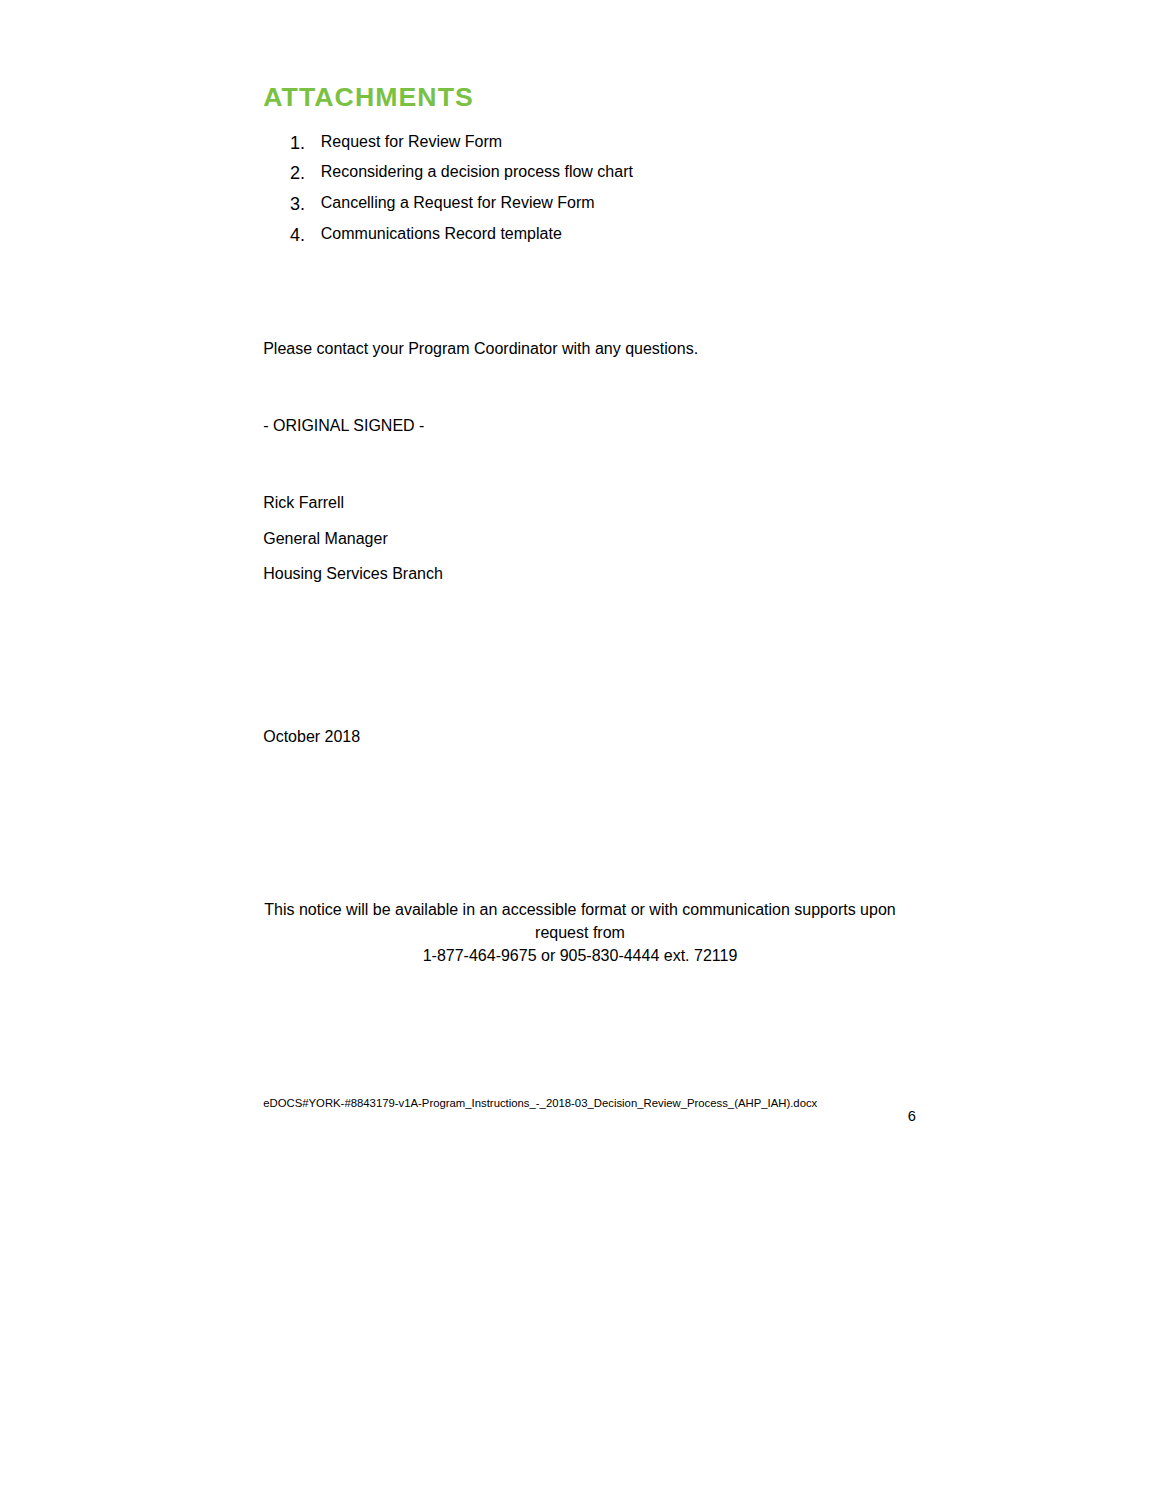ATTACHMENTS
Request for Review Form
Reconsidering a decision process flow chart
Cancelling a Request for Review Form
Communications Record template
Please contact your Program Coordinator with any questions.
- ORIGINAL SIGNED -
Rick Farrell
General Manager
Housing Services Branch
October 2018
This notice will be available in an accessible format or with communication supports upon request from
1-877-464-9675 or 905-830-4444 ext. 72119
eDOCS#YORK-#8843179-v1A-Program_Instructions_-_2018-03_Decision_Review_Process_(AHP_IAH).docx
6